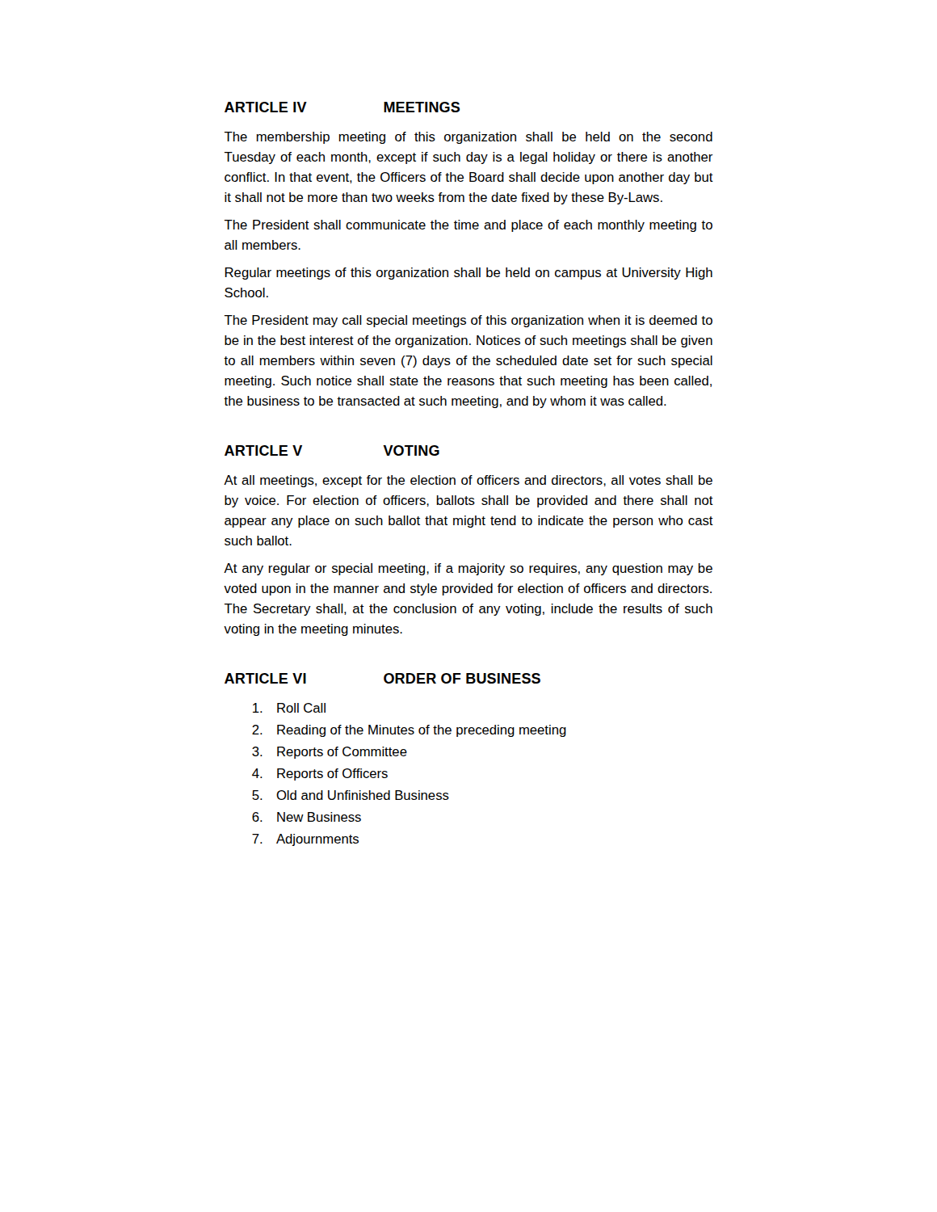ARTICLE IVMEETINGS
The membership meeting of this organization shall be held on the second Tuesday of each month, except if such day is a legal holiday or there is another conflict. In that event, the Officers of the Board shall decide upon another day but it shall not be more than two weeks from the date fixed by these By-Laws.
The President shall communicate the time and place of each monthly meeting to all members.
Regular meetings of this organization shall be held on campus at University High School.
The President may call special meetings of this organization when it is deemed to be in the best interest of the organization. Notices of such meetings shall be given to all members within seven (7) days of the scheduled date set for such special meeting. Such notice shall state the reasons that such meeting has been called, the business to be transacted at such meeting, and by whom it was called.
ARTICLE VVOTING
At all meetings, except for the election of officers and directors, all votes shall be by voice. For election of officers, ballots shall be provided and there shall not appear any place on such ballot that might tend to indicate the person who cast such ballot.
At any regular or special meeting, if a majority so requires, any question may be voted upon in the manner and style provided for election of officers and directors. The Secretary shall, at the conclusion of any voting, include the results of such voting in the meeting minutes.
ARTICLE VIORDER OF BUSINESS
Roll Call
Reading of the Minutes of the preceding meeting
Reports of Committee
Reports of Officers
Old and Unfinished Business
New Business
Adjournments